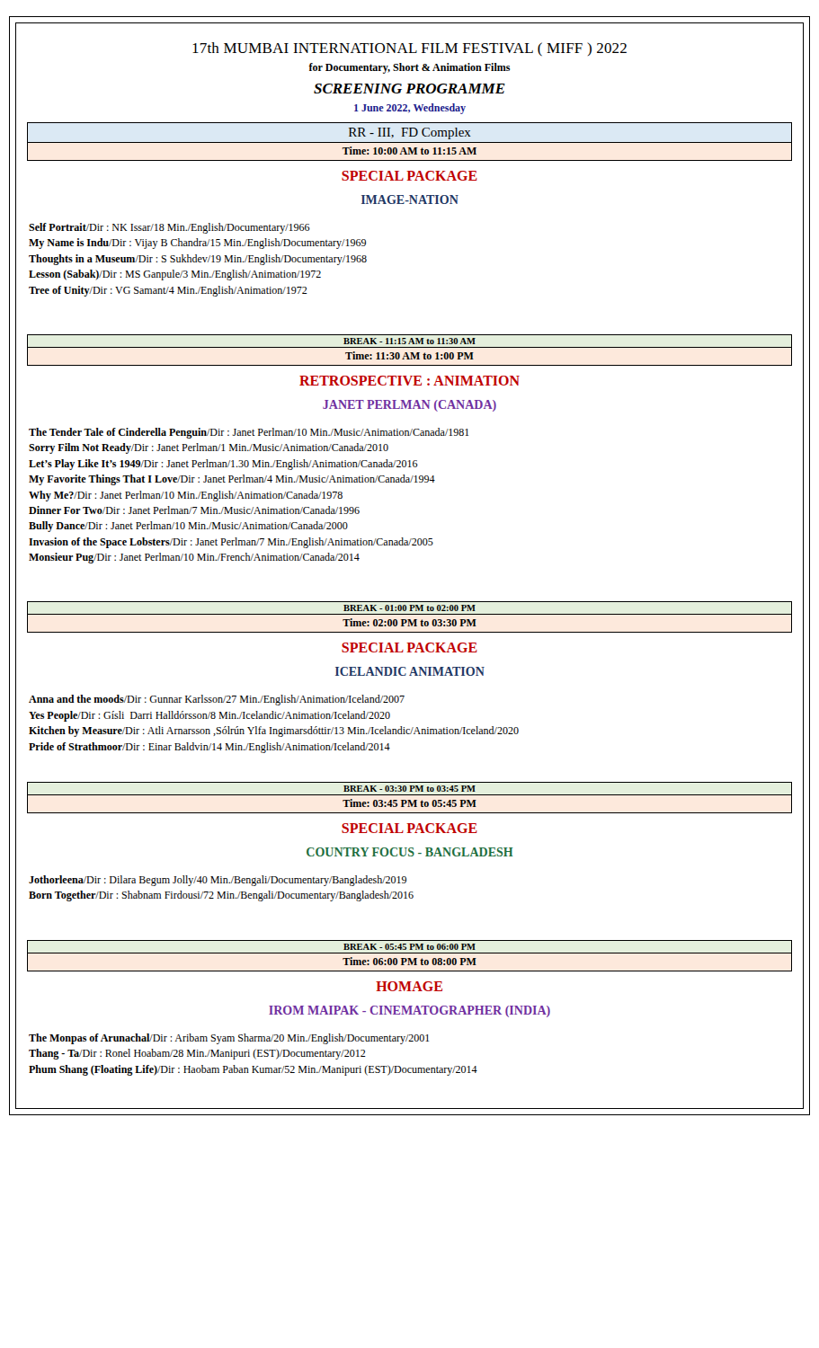17th MUMBAI INTERNATIONAL FILM FESTIVAL ( MIFF ) 2022
for Documentary, Short & Animation Films
SCREENING PROGRAMME
1 June 2022, Wednesday
RR - III, FD Complex
Time: 10:00 AM to 11:15 AM
SPECIAL PACKAGE
IMAGE-NATION
Self Portrait/Dir : NK Issar/18 Min./English/Documentary/1966
My Name is Indu/Dir : Vijay B Chandra/15 Min./English/Documentary/1969
Thoughts in a Museum/Dir : S Sukhdev/19 Min./English/Documentary/1968
Lesson (Sabak)/Dir : MS Ganpule/3 Min./English/Animation/1972
Tree of Unity/Dir : VG Samant/4 Min./English/Animation/1972
BREAK - 11:15 AM to 11:30 AM
Time: 11:30 AM to 1:00 PM
RETROSPECTIVE : ANIMATION
JANET PERLMAN (CANADA)
The Tender Tale of Cinderella Penguin/Dir : Janet Perlman/10 Min./Music/Animation/Canada/1981
Sorry Film Not Ready/Dir : Janet Perlman/1 Min./Music/Animation/Canada/2010
Let’s Play Like It’s 1949/Dir : Janet Perlman/1.30 Min./English/Animation/Canada/2016
My Favorite Things That I Love/Dir : Janet Perlman/4 Min./Music/Animation/Canada/1994
Why Me?/Dir : Janet Perlman/10 Min./English/Animation/Canada/1978
Dinner For Two/Dir : Janet Perlman/7 Min./Music/Animation/Canada/1996
Bully Dance/Dir : Janet Perlman/10 Min./Music/Animation/Canada/2000
Invasion of the Space Lobsters/Dir : Janet Perlman/7 Min./English/Animation/Canada/2005
Monsieur Pug/Dir : Janet Perlman/10 Min./French/Animation/Canada/2014
BREAK - 01:00 PM to 02:00 PM
Time: 02:00 PM to 03:30 PM
SPECIAL PACKAGE
ICELANDIC ANIMATION
Anna and the moods/Dir : Gunnar Karlsson/27 Min./English/Animation/Iceland/2007
Yes People/Dir : Gísli Darri Halldórsson/8 Min./Icelandic/Animation/Iceland/2020
Kitchen by Measure/Dir : Atli Arnarsson ,Sólrún Ylfa Ingimarsdóttir/13 Min./Icelandic/Animation/Iceland/2020
Pride of Strathmoor/Dir : Einar Baldvin/14 Min./English/Animation/Iceland/2014
BREAK - 03:30 PM to 03:45 PM
Time: 03:45 PM to 05:45 PM
SPECIAL PACKAGE
COUNTRY FOCUS - BANGLADESH
Jothorleena/Dir : Dilara Begum Jolly/40 Min./Bengali/Documentary/Bangladesh/2019
Born Together/Dir : Shabnam Firdousi/72 Min./Bengali/Documentary/Bangladesh/2016
BREAK - 05:45 PM to 06:00 PM
Time: 06:00 PM to 08:00 PM
HOMAGE
IROM MAIPAK - CINEMATOGRAPHER (INDIA)
The Monpas of Arunachal/Dir : Aribam Syam Sharma/20 Min./English/Documentary/2001
Thang - Ta/Dir : Ronel Hoabam/28 Min./Manipuri (EST)/Documentary/2012
Phum Shang (Floating Life)/Dir : Haobam Paban Kumar/52 Min./Manipuri (EST)/Documentary/2014